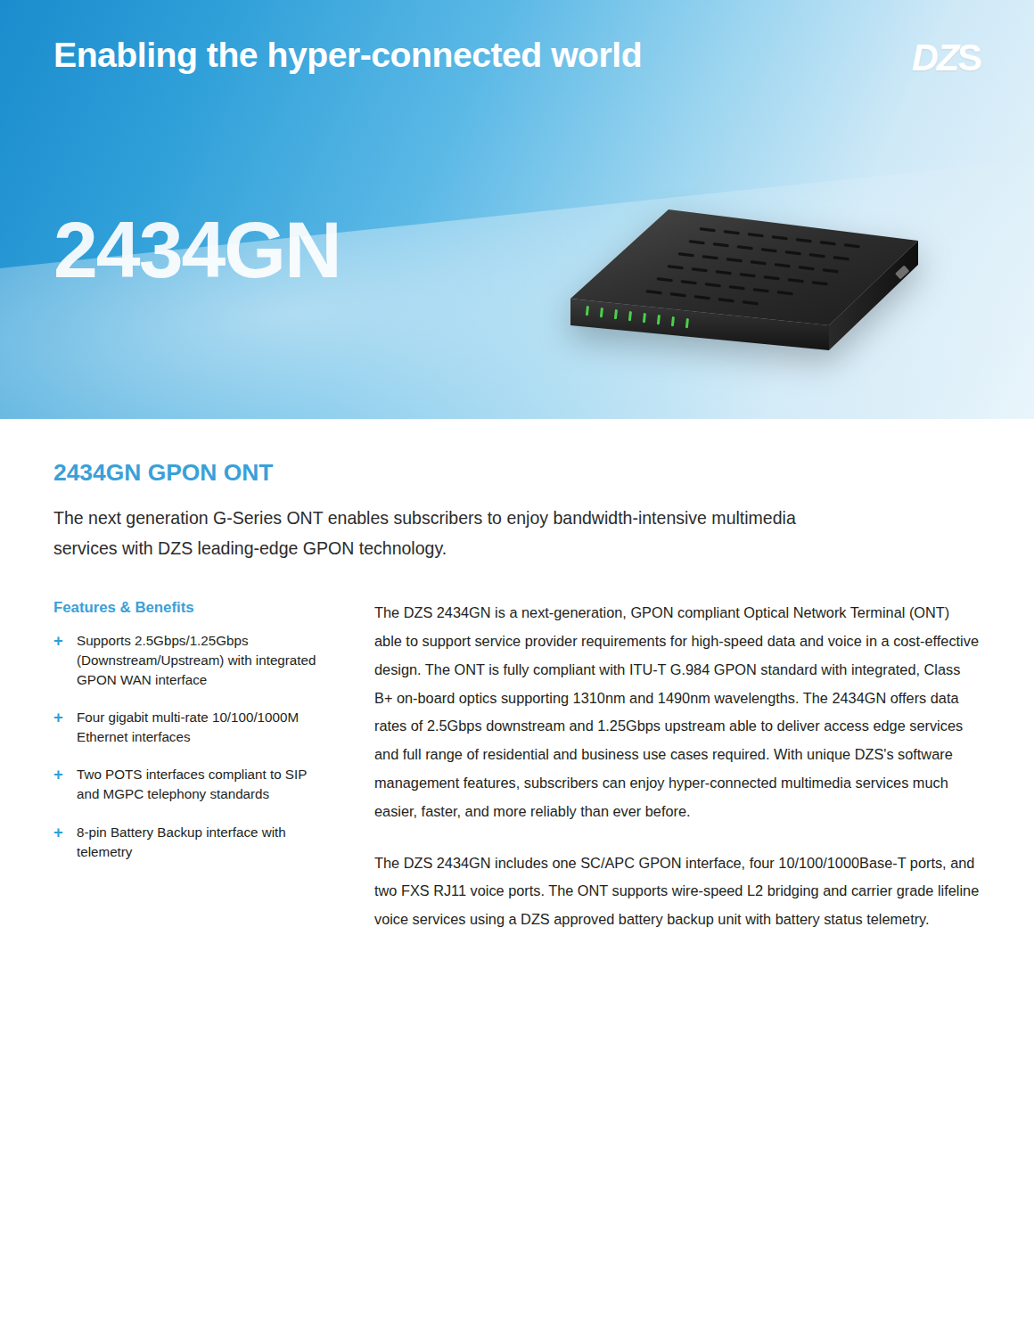Enabling the hyper-connected world
DZS
2434GN
2434GN GPON ONT
The next generation G-Series ONT enables subscribers to enjoy bandwidth-intensive multimedia services with DZS leading-edge GPON technology.
Features & Benefits
Supports 2.5Gbps/1.25Gbps (Downstream/Upstream) with integrated GPON WAN interface
Four gigabit multi-rate 10/100/1000M Ethernet interfaces
Two POTS interfaces compliant to SIP and MGPC telephony standards
8-pin Battery Backup interface with telemetry
The DZS 2434GN is a next-generation, GPON compliant Optical Network Terminal (ONT) able to support service provider requirements for high-speed data and voice in a cost-effective design. The ONT is fully compliant with ITU-T G.984 GPON standard with integrated, Class B+ on-board optics supporting 1310nm and 1490nm wavelengths. The 2434GN offers data rates of 2.5Gbps downstream and 1.25Gbps upstream able to deliver access edge services and full range of residential and business use cases required. With unique DZS's software management features, subscribers can enjoy hyper-connected multimedia services much easier, faster, and more reliably than ever before.
The DZS 2434GN includes one SC/APC GPON interface, four 10/100/1000Base-T ports, and two FXS RJ11 voice ports. The ONT supports wire-speed L2 bridging and carrier grade lifeline voice services using a DZS approved battery backup unit with battery status telemetry.